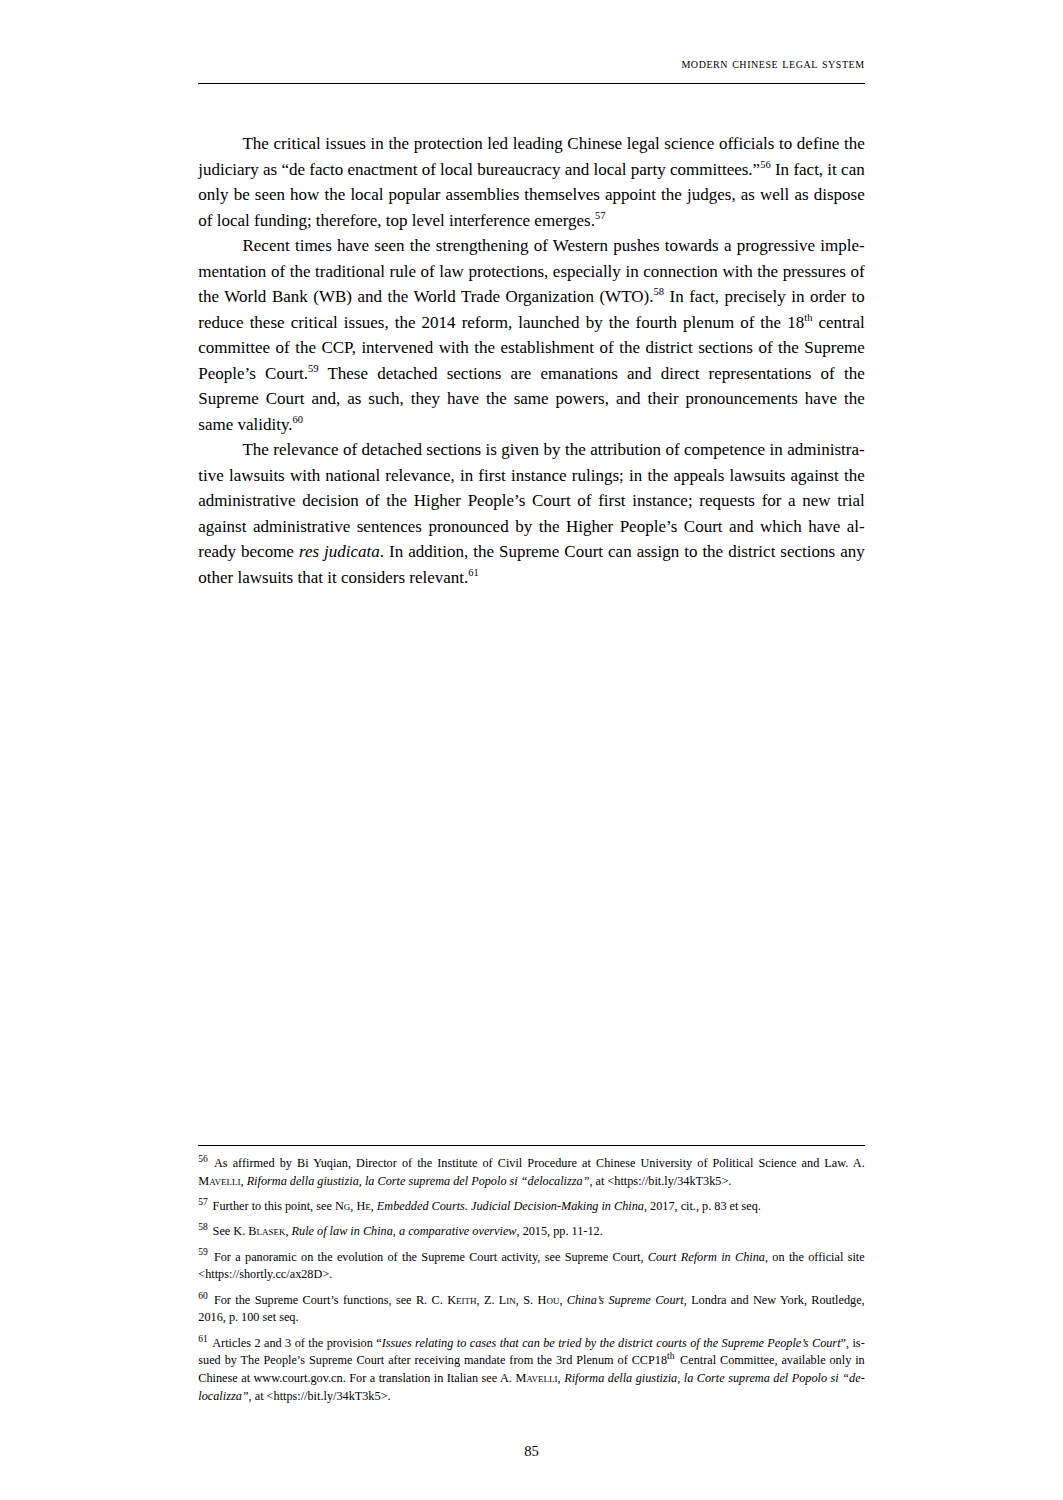Modern Chinese Legal System
The critical issues in the protection led leading Chinese legal science officials to define the judiciary as “de facto enactment of local bureaucracy and local party committees.”56 In fact, it can only be seen how the local popular assemblies themselves appoint the judges, as well as dispose of local funding; therefore, top level interference emerges.57
Recent times have seen the strengthening of Western pushes towards a progressive implementation of the traditional rule of law protections, especially in connection with the pressures of the World Bank (WB) and the World Trade Organization (WTO).58 In fact, precisely in order to reduce these critical issues, the 2014 reform, launched by the fourth plenum of the 18th central committee of the CCP, intervened with the establishment of the district sections of the Supreme People’s Court.59 These detached sections are emanations and direct representations of the Supreme Court and, as such, they have the same powers, and their pronouncements have the same validity.60
The relevance of detached sections is given by the attribution of competence in administrative lawsuits with national relevance, in first instance rulings; in the appeals lawsuits against the administrative decision of the Higher People’s Court of first instance; requests for a new trial against administrative sentences pronounced by the Higher People’s Court and which have already become res judicata. In addition, the Supreme Court can assign to the district sections any other lawsuits that it considers relevant.61
56 As affirmed by Bi Yuqian, Director of the Institute of Civil Procedure at Chinese University of Political Science and Law. A. Mavelli, Riforma della giustizia, la Corte suprema del Popolo si “delocalizza”, at <https://bit.ly/34kT3k5>.
57 Further to this point, see Ng, He, Embedded Courts. Judicial Decision-Making in China, 2017, cit., p. 83 et seq.
58 See K. Blasek, Rule of law in China, a comparative overview, 2015, pp. 11-12.
59 For a panoramic on the evolution of the Supreme Court activity, see Supreme Court, Court Reform in China, on the official site <https://shortly.cc/ax28D>.
60 For the Supreme Court’s functions, see R. C. Keith, Z. Lin, S. Hou, China’s Supreme Court, Londra and New York, Routledge, 2016, p. 100 set seq.
61 Articles 2 and 3 of the provision “Issues relating to cases that can be tried by the district courts of the Supreme People’s Court”, issued by The People’s Supreme Court after receiving mandate from the 3rd Plenum of CCP18th Central Committee, available only in Chinese at www.court.gov.cn. For a translation in Italian see A. Mavelli, Riforma della giustizia, la Corte suprema del Popolo si “delocalizza”, at <https://bit.ly/34kT3k5>.
85